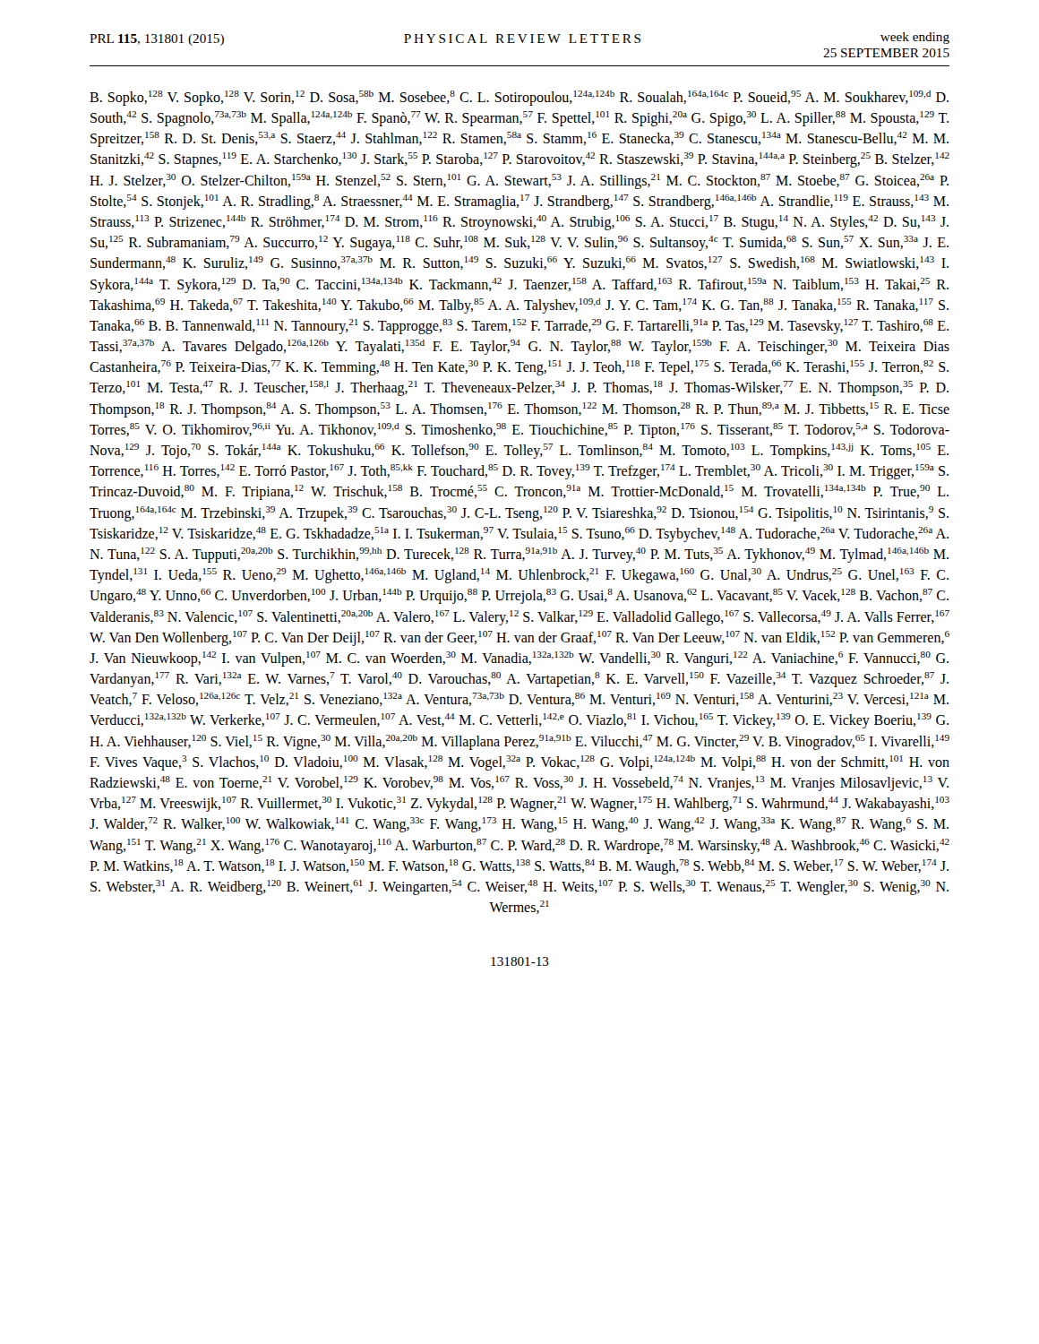PRL 115, 131801 (2015)
Physical Review Letters
week ending
25 SEPTEMBER 2015
B. Sopko,128 V. Sopko,128 V. Sorin,12 D. Sosa,58b M. Sosebee,8 C. L. Sotiropoulou,124a,124b R. Soualah,164a,164c P. Soueid,95 A. M. Soukharev,109,d D. South,42 S. Spagnolo,73a,73b M. Spalla,124a,124b F. Spanò,77 W. R. Spearman,57 F. Spettel,101 R. Spighi,20a G. Spigo,30 L. A. Spiller,88 M. Spousta,129 T. Spreitzer,158 R. D. St. Denis,53,a S. Staerz,44 J. Stahlman,122 R. Stamen,58a S. Stamm,16 E. Stanecka,39 C. Stanescu,134a M. Stanescu-Bellu,42 M. M. Stanitzki,42 S. Stapnes,119 E. A. Starchenko,130 J. Stark,55 P. Staroba,127 P. Starovoitov,42 R. Staszewski,39 P. Stavina,144a,a P. Steinberg,25 B. Stelzer,142 H. J. Stelzer,30 O. Stelzer-Chilton,159a H. Stenzel,52 S. Stern,101 G. A. Stewart,53 J. A. Stillings,21 M. C. Stockton,87 M. Stoebe,87 G. Stoicea,26a P. Stolte,54 S. Stonjek,101 A. R. Stradling,8 A. Straessner,44 M. E. Stramaglia,17 J. Strandberg,147 S. Strandberg,146a,146b A. Strandlie,119 E. Strauss,143 M. Strauss,113 P. Strizenec,144b R. Ströhmer,174 D. M. Strom,116 R. Stroynowski,40 A. Strubig,106 S. A. Stucci,17 B. Stugu,14 N. A. Styles,42 D. Su,143 J. Su,125 R. Subramaniam,79 A. Succurro,12 Y. Sugaya,118 C. Suhr,108 M. Suk,128 V. V. Sulin,96 S. Sultansoy,4c T. Sumida,68 S. Sun,57 X. Sun,33a J. E. Sundermann,48 K. Suruliz,149 G. Susinno,37a,37b M. R. Sutton,149 S. Suzuki,66 Y. Suzuki,66 M. Svatos,127 S. Swedish,168 M. Swiatlowski,143 I. Sykora,144a T. Sykora,129 D. Ta,90 C. Taccini,134a,134b K. Tackmann,42 J. Taenzer,158 A. Taffard,163 R. Tafirout,159a N. Taiblum,153 H. Takai,25 R. Takashima,69 H. Takeda,67 T. Takeshita,140 Y. Takubo,66 M. Talby,85 A. A. Talyshev,109,d J. Y. C. Tam,174 K. G. Tan,88 J. Tanaka,155 R. Tanaka,117 S. Tanaka,66 B. B. Tannenwald,111 N. Tannoury,21 S. Tapprogge,83 S. Tarem,152 F. Tarrade,29 G. F. Tartarelli,91a P. Tas,129 M. Tasevsky,127 T. Tashiro,68 E. Tassi,37a,37b A. Tavares Delgado,126a,126b Y. Tayalati,135d F. E. Taylor,94 G. N. Taylor,88 W. Taylor,159b F. A. Teischinger,30 M. Teixeira Dias Castanheira,76 P. Teixeira-Dias,77 K. K. Temming,48 H. Ten Kate,30 P. K. Teng,151 J. J. Teoh,118 F. Tepel,175 S. Terada,66 K. Terashi,155 J. Terron,82 S. Terzo,101 M. Testa,47 R. J. Teuscher,158,l J. Therhaag,21 T. Theveneaux-Pelzer,34 J. P. Thomas,18 J. Thomas-Wilsker,77 E. N. Thompson,35 P. D. Thompson,18 R. J. Thompson,84 A. S. Thompson,53 L. A. Thomsen,176 E. Thomson,122 M. Thomson,28 R. P. Thun,89,a M. J. Tibbetts,15 R. E. Ticse Torres,85 V. O. Tikhomirov,96,ii Yu. A. Tikhonov,109,d S. Timoshenko,98 E. Tiouchichine,85 P. Tipton,176 S. Tisserant,85 T. Todorov,5,a S. Todorova-Nova,129 J. Tojo,70 S. Tokár,144a K. Tokushuku,66 K. Tollefson,90 E. Tolley,57 L. Tomlinson,84 M. Tomoto,103 L. Tompkins,143,jj K. Toms,105 E. Torrence,116 H. Torres,142 E. Torró Pastor,167 J. Toth,85,kk F. Touchard,85 D. R. Tovey,139 T. Trefzger,174 L. Tremblet,30 A. Tricoli,30 I. M. Trigger,159a S. Trincaz-Duvoid,80 M. F. Tripiana,12 W. Trischuk,158 B. Trocmé,55 C. Troncon,91a M. Trottier-McDonald,15 M. Trovatelli,134a,134b P. True,90 L. Truong,164a,164c M. Trzebinski,39 A. Trzupek,39 C. Tsarouchas,30 J. C-L. Tseng,120 P. V. Tsiareshka,92 D. Tsionou,154 G. Tsipolitis,10 N. Tsirintanis,9 S. Tsiskaridze,12 V. Tsiskaridze,48 E. G. Tskhadadze,51a I. I. Tsukerman,97 V. Tsulaia,15 S. Tsuno,66 D. Tsybychev,148 A. Tudorache,26a V. Tudorache,26a A. N. Tuna,122 S. A. Tupputi,20a,20b S. Turchikhin,99,hh D. Turecek,128 R. Turra,91a,91b A. J. Turvey,40 P. M. Tuts,35 A. Tykhonov,49 M. Tylmad,146a,146b M. Tyndel,131 I. Ueda,155 R. Ueno,29 M. Ughetto,146a,146b M. Ugland,14 M. Uhlenbrock,21 F. Ukegawa,160 G. Unal,30 A. Undrus,25 G. Unel,163 F. C. Ungaro,48 Y. Unno,66 C. Unverdorben,100 J. Urban,144b P. Urquijo,88 P. Urrejola,83 G. Usai,8 A. Usanova,62 L. Vacavant,85 V. Vacek,128 B. Vachon,87 C. Valderanis,83 N. Valencic,107 S. Valentinetti,20a,20b A. Valero,167 L. Valery,12 S. Valkar,129 E. Valladolid Gallego,167 S. Vallecorsa,49 J. A. Valls Ferrer,167 W. Van Den Wollenberg,107 P. C. Van Der Deijl,107 R. van der Geer,107 H. van der Graaf,107 R. Van Der Leeuw,107 N. van Eldik,152 P. van Gemmeren,6 J. Van Nieuwkoop,142 I. van Vulpen,107 M. C. van Woerden,30 M. Vanadia,132a,132b W. Vandelli,30 R. Vanguri,122 A. Vaniachine,6 F. Vannucci,80 G. Vardanyan,177 R. Vari,132a E. W. Varnes,7 T. Varol,40 D. Varouchas,80 A. Vartapetian,8 K. E. Varvell,150 F. Vazeille,34 T. Vazquez Schroeder,87 J. Veatch,7 F. Veloso,126a,126c T. Velz,21 S. Veneziano,132a A. Ventura,73a,73b D. Ventura,86 M. Venturi,169 N. Venturi,158 A. Venturini,23 V. Vercesi,121a M. Verducci,132a,132b W. Verkerke,107 J. C. Vermeulen,107 A. Vest,44 M. C. Vetterli,142,e O. Viazlo,81 I. Vichou,165 T. Vickey,139 O. E. Vickey Boeriu,139 G. H. A. Viehhauser,120 S. Viel,15 R. Vigne,30 M. Villa,20a,20b M. Villaplana Perez,91a,91b E. Vilucchi,47 M. G. Vincter,29 V. B. Vinogradov,65 I. Vivarelli,149 F. Vives Vaque,3 S. Vlachos,10 D. Vladoiu,100 M. Vlasak,128 M. Vogel,32a P. Vokac,128 G. Volpi,124a,124b M. Volpi,88 H. von der Schmitt,101 H. von Radziewski,48 E. von Toerne,21 V. Vorobel,129 K. Vorobev,98 M. Vos,167 R. Voss,30 J. H. Vossebeld,74 N. Vranjes,13 M. Vranjes Milosavljevic,13 V. Vrba,127 M. Vreeswijk,107 R. Vuillermet,30 I. Vukotic,31 Z. Vykydal,128 P. Wagner,21 W. Wagner,175 H. Wahlberg,71 S. Wahrmund,44 J. Wakabayashi,103 J. Walder,72 R. Walker,100 W. Walkowiak,141 C. Wang,33c F. Wang,173 H. Wang,15 H. Wang,40 J. Wang,42 J. Wang,33a K. Wang,87 R. Wang,6 S. M. Wang,151 T. Wang,21 X. Wang,176 C. Wanotayaroj,116 A. Warburton,87 C. P. Ward,28 D. R. Wardrope,78 M. Warsinsky,48 A. Washbrook,46 C. Wasicki,42 P. M. Watkins,18 A. T. Watson,18 I. J. Watson,150 M. F. Watson,18 G. Watts,138 S. Watts,84 B. M. Waugh,78 S. Webb,84 M. S. Weber,17 S. W. Weber,174 J. S. Webster,31 A. R. Weidberg,120 B. Weinert,61 J. Weingarten,54 C. Weiser,48 H. Weits,107 P. S. Wells,30 T. Wenaus,25 T. Wengler,30 S. Wenig,30 N. Wermes,21
131801-13